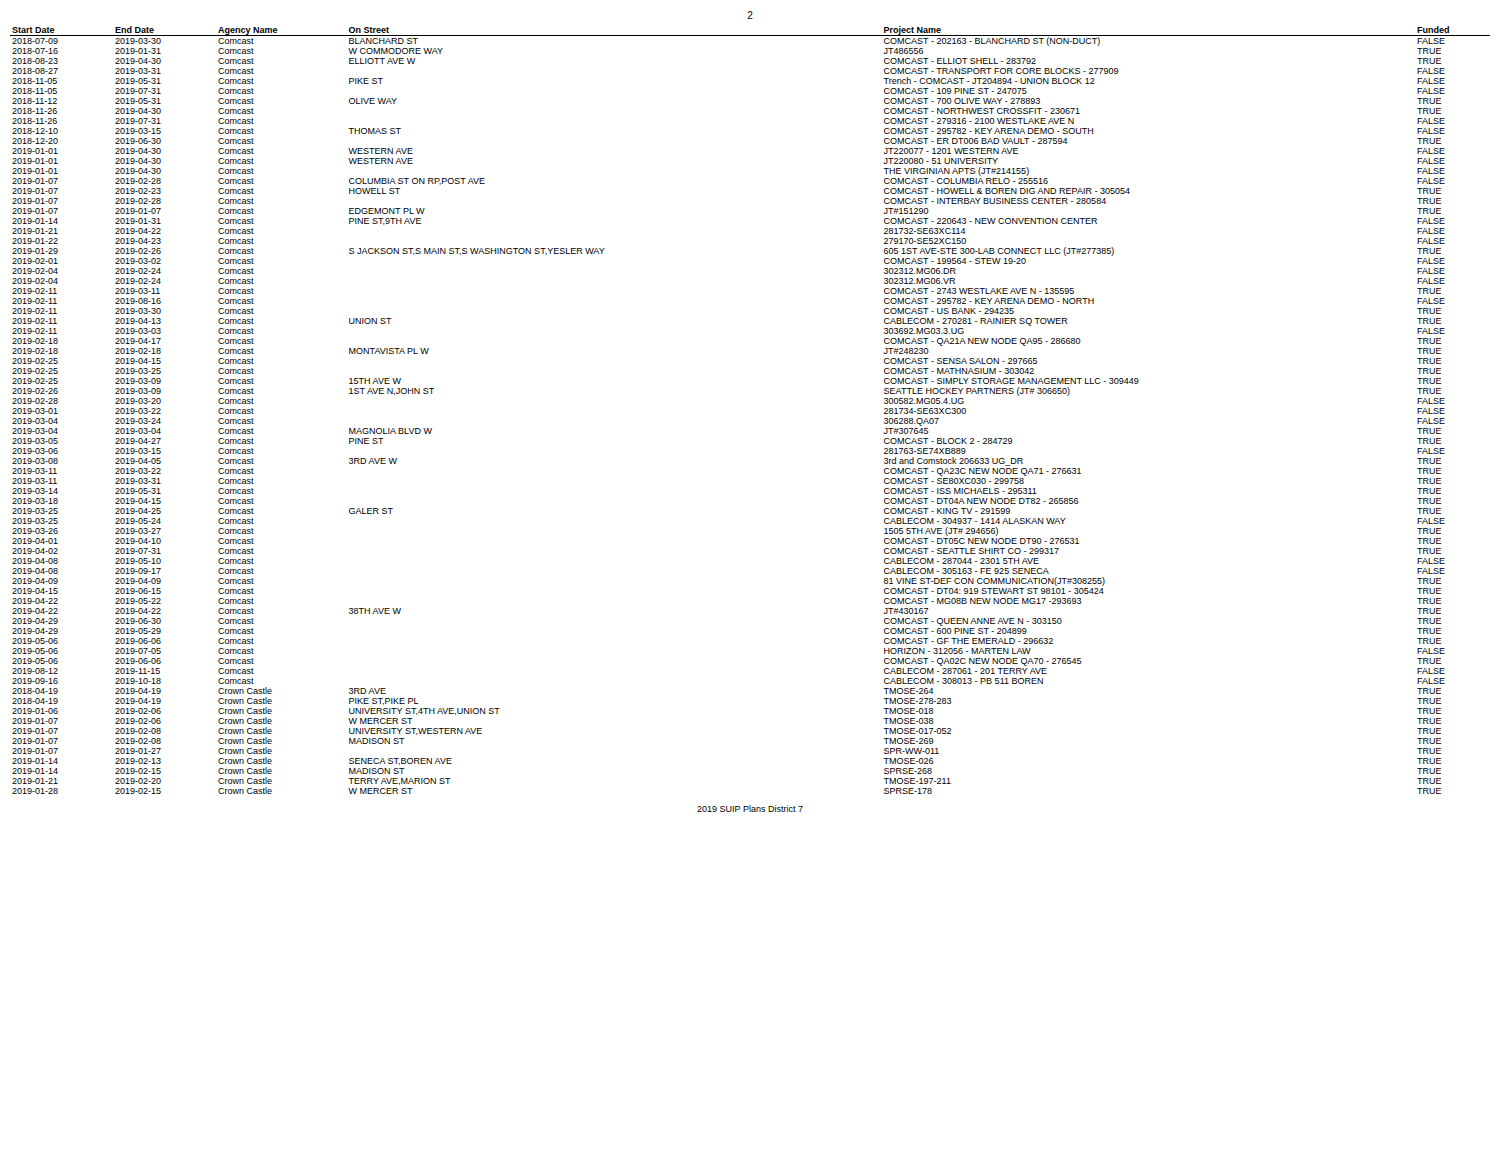2
| Start Date | End Date | Agency Name | On Street | Project Name | Funded |
| --- | --- | --- | --- | --- | --- |
| 2018-07-09 | 2019-03-30 | Comcast | BLANCHARD ST | COMCAST - 202163 - BLANCHARD ST (NON-DUCT) | FALSE |
| 2018-07-16 | 2019-01-31 | Comcast | W COMMODORE WAY | JT486556 | TRUE |
| 2018-08-23 | 2019-04-30 | Comcast | ELLIOTT AVE W | COMCAST - ELLIOT SHELL - 283792 | TRUE |
| 2018-08-27 | 2019-03-31 | Comcast | | COMCAST - TRANSPORT FOR CORE BLOCKS - 277909 | FALSE |
| 2018-11-05 | 2019-05-31 | Comcast | PIKE ST | Trench - COMCAST - JT204894 - UNION BLOCK 12 | FALSE |
| 2018-11-05 | 2019-07-31 | Comcast | | COMCAST - 109 PINE ST - 247075 | FALSE |
| 2018-11-12 | 2019-05-31 | Comcast | OLIVE WAY | COMCAST - 700 OLIVE WAY - 278893 | TRUE |
| 2018-11-26 | 2019-04-30 | Comcast | | COMCAST - NORTHWEST CROSSFIT - 230671 | TRUE |
| 2018-11-26 | 2019-07-31 | Comcast | | COMCAST - 279316 - 2100 WESTLAKE AVE N | FALSE |
| 2018-12-10 | 2019-03-15 | Comcast | THOMAS ST | COMCAST - 295782 - KEY ARENA DEMO - SOUTH | FALSE |
| 2018-12-20 | 2019-06-30 | Comcast | | COMCAST - ER DT006 BAD VAULT - 287594 | TRUE |
| 2019-01-01 | 2019-04-30 | Comcast | WESTERN AVE | JT220077 - 1201 WESTERN AVE | FALSE |
| 2019-01-01 | 2019-04-30 | Comcast | WESTERN AVE | JT220080 - 51 UNIVERSITY | FALSE |
| 2019-01-01 | 2019-04-30 | Comcast | | THE VIRGINIAN APTS (JT#214155) | FALSE |
| 2019-01-07 | 2019-02-28 | Comcast | COLUMBIA ST ON RP,POST AVE | COMCAST - COLUMBIA RELO - 255516 | FALSE |
| 2019-01-07 | 2019-02-23 | Comcast | HOWELL ST | COMCAST - HOWELL & BOREN DIG AND REPAIR - 305054 | TRUE |
| 2019-01-07 | 2019-02-28 | Comcast | | COMCAST - INTERBAY BUSINESS CENTER - 280584 | TRUE |
| 2019-01-07 | 2019-01-07 | Comcast | EDGEMONT PL W | JT#151290 | TRUE |
| 2019-01-14 | 2019-01-31 | Comcast | PINE ST,9TH AVE | COMCAST - 220643 - NEW CONVENTION CENTER | FALSE |
| 2019-01-21 | 2019-04-22 | Comcast | | 281732-SE63XC114 | FALSE |
| 2019-01-22 | 2019-04-23 | Comcast | | 279170-SE52XC150 | FALSE |
| 2019-01-29 | 2019-02-26 | Comcast | S JACKSON ST,S MAIN ST,S WASHINGTON ST,YESLER WAY | 605 1ST AVE-STE 300-LAB CONNECT LLC (JT#277385) | TRUE |
| 2019-02-01 | 2019-03-02 | Comcast | | COMCAST - 199564 - STEW 19-20 | FALSE |
| 2019-02-04 | 2019-02-24 | Comcast | | 302312.MG06.DR | FALSE |
| 2019-02-04 | 2019-02-24 | Comcast | | 302312.MG06.VR | FALSE |
| 2019-02-11 | 2019-03-11 | Comcast | | COMCAST - 2743 WESTLAKE AVE N - 135595 | TRUE |
| 2019-02-11 | 2019-08-16 | Comcast | | COMCAST - 295782 - KEY ARENA DEMO - NORTH | FALSE |
| 2019-02-11 | 2019-03-30 | Comcast | | COMCAST - US BANK - 294235 | TRUE |
| 2019-02-11 | 2019-04-13 | Comcast | UNION ST | CABLECOM - 270281 - RAINIER SQ TOWER | TRUE |
| 2019-02-11 | 2019-03-03 | Comcast | | 303692.MG03.3.UG | FALSE |
| 2019-02-18 | 2019-04-17 | Comcast | | COMCAST - QA21A NEW NODE QA95 - 286680 | TRUE |
| 2019-02-18 | 2019-02-18 | Comcast | MONTAVISTA PL W | JT#248230 | TRUE |
| 2019-02-25 | 2019-04-15 | Comcast | | COMCAST - SENSA SALON - 297665 | TRUE |
| 2019-02-25 | 2019-03-25 | Comcast | | COMCAST - MATHNASIUM - 303042 | TRUE |
| 2019-02-25 | 2019-03-09 | Comcast | 15TH AVE W | COMCAST - SIMPLY STORAGE MANAGEMENT LLC - 309449 | TRUE |
| 2019-02-26 | 2019-03-09 | Comcast | 1ST AVE N,JOHN ST | SEATTLE HOCKEY PARTNERS (JT# 306650) | TRUE |
| 2019-02-28 | 2019-03-20 | Comcast | | 300582.MG05.4.UG | FALSE |
| 2019-03-01 | 2019-03-22 | Comcast | | 281734-SE63XC300 | FALSE |
| 2019-03-04 | 2019-03-24 | Comcast | | 306288.QA07 | FALSE |
| 2019-03-04 | 2019-03-04 | Comcast | MAGNOLIA BLVD W | JT#307645 | TRUE |
| 2019-03-05 | 2019-04-27 | Comcast | PINE ST | COMCAST - BLOCK 2 - 284729 | TRUE |
| 2019-03-06 | 2019-03-15 | Comcast | | 281763-SE74XB889 | FALSE |
| 2019-03-08 | 2019-04-05 | Comcast | 3RD AVE W | 3rd and Comstock 206633 UG_DR | TRUE |
| 2019-03-11 | 2019-03-22 | Comcast | | COMCAST - QA23C NEW NODE QA71 - 276631 | TRUE |
| 2019-03-11 | 2019-03-31 | Comcast | | COMCAST - SE80XC030 - 299758 | TRUE |
| 2019-03-14 | 2019-05-31 | Comcast | | COMCAST - ISS MICHAELS - 295311 | TRUE |
| 2019-03-18 | 2019-04-15 | Comcast | | COMCAST - DT04A NEW NODE DT82 - 265856 | TRUE |
| 2019-03-25 | 2019-04-25 | Comcast | GALER ST | COMCAST - KING TV - 291599 | TRUE |
| 2019-03-25 | 2019-05-24 | Comcast | | CABLECOM - 304937 - 1414 ALASKAN WAY | FALSE |
| 2019-03-26 | 2019-03-27 | Comcast | | 1505 5TH AVE (JT# 294656) | TRUE |
| 2019-04-01 | 2019-04-10 | Comcast | | COMCAST - DT05C NEW NODE DT90 - 276531 | TRUE |
| 2019-04-02 | 2019-07-31 | Comcast | | COMCAST - SEATTLE SHIRT CO - 299317 | TRUE |
| 2019-04-08 | 2019-05-10 | Comcast | | CABLECOM - 287044 - 2301 5TH AVE | FALSE |
| 2019-04-08 | 2019-09-17 | Comcast | | CABLECOM - 305163 - FE 925 SENECA | FALSE |
| 2019-04-09 | 2019-04-09 | Comcast | | 81 VINE ST-DEF CON COMMUNICATION(JT#308255) | TRUE |
| 2019-04-15 | 2019-06-15 | Comcast | | COMCAST - DT04: 919 STEWART ST 98101 - 305424 | TRUE |
| 2019-04-22 | 2019-05-22 | Comcast | | COMCAST - MG08B NEW NODE MG17 -293693 | TRUE |
| 2019-04-22 | 2019-04-22 | Comcast | 38TH AVE W | JT#430167 | TRUE |
| 2019-04-29 | 2019-06-30 | Comcast | | COMCAST - QUEEN ANNE AVE N - 303150 | TRUE |
| 2019-04-29 | 2019-05-29 | Comcast | | COMCAST - 600 PINE ST - 204899 | TRUE |
| 2019-05-06 | 2019-06-06 | Comcast | | COMCAST - GF THE EMERALD - 296632 | TRUE |
| 2019-05-06 | 2019-07-05 | Comcast | | HORIZON - 312056 - MARTEN LAW | FALSE |
| 2019-05-06 | 2019-06-06 | Comcast | | COMCAST - QA02C NEW NODE QA70 - 276545 | TRUE |
| 2019-08-12 | 2019-11-15 | Comcast | | CABLECOM - 287061 - 201 TERRY AVE | FALSE |
| 2019-09-16 | 2019-10-18 | Comcast | | CABLECOM - 308013 - PB 511 BOREN | FALSE |
| 2018-04-19 | 2019-04-19 | Crown Castle | 3RD AVE | TMOSE-264 | TRUE |
| 2018-04-19 | 2019-04-19 | Crown Castle | PIKE ST,PIKE PL | TMOSE-278-283 | TRUE |
| 2019-01-06 | 2019-02-06 | Crown Castle | UNIVERSITY ST,4TH AVE,UNION ST | TMOSE-018 | TRUE |
| 2019-01-07 | 2019-02-06 | Crown Castle | W MERCER ST | TMOSE-038 | TRUE |
| 2019-01-07 | 2019-02-08 | Crown Castle | UNIVERSITY ST,WESTERN AVE | TMOSE-017-052 | TRUE |
| 2019-01-07 | 2019-02-08 | Crown Castle | MADISON ST | TMOSE-269 | TRUE |
| 2019-01-07 | 2019-01-27 | Crown Castle | | SPR-WW-011 | TRUE |
| 2019-01-14 | 2019-02-13 | Crown Castle | SENECA ST,BOREN AVE | TMOSE-026 | TRUE |
| 2019-01-14 | 2019-02-15 | Crown Castle | MADISON ST | SPRSE-268 | TRUE |
| 2019-01-21 | 2019-02-20 | Crown Castle | TERRY AVE,MARION ST | TMOSE-197-211 | TRUE |
| 2019-01-28 | 2019-02-15 | Crown Castle | W MERCER ST | SPRSE-178 | TRUE |
2019 SUIP Plans District 7